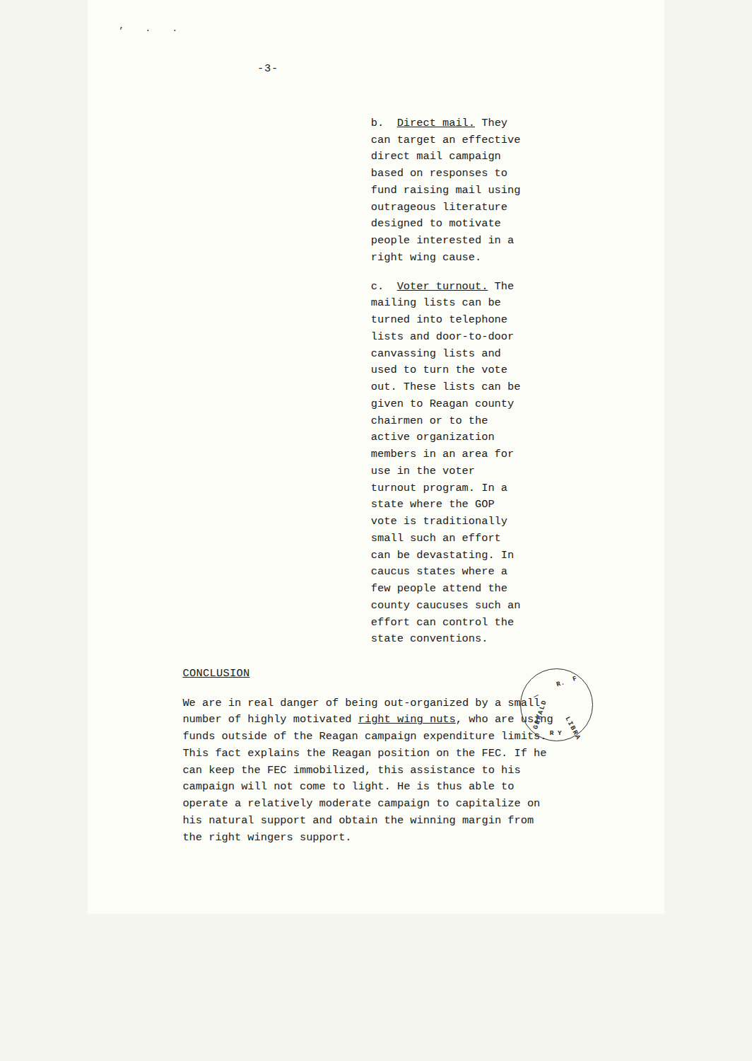’ · ·
-3-
b. Direct mail. They can target an effective direct mail campaign based on responses to fund raising mail using outrageous literature designed to motivate people interested in a right wing cause.
c. Voter turnout. The mailing lists can be turned into telephone lists and door-to-door canvassing lists and used to turn the vote out. These lists can be given to Reagan county chairmen or to the active organization members in an area for use in the voter turnout program. In a state where the GOP vote is traditionally small such an effort can be devastating. In caucus states where a few people attend the county caucuses such an effort can control the state conventions.
CONCLUSION
We are in real danger of being out-organized by a small number of highly motivated right wing nuts, who are using funds outside of the Reagan campaign expenditure limits. This fact explains the Reagan position on the FEC. If he can keep the FEC immobilized, this assistance to his campaign will not come to light. He is thus able to operate a relatively moderate campaign to capitalize on his natural support and obtain the winning margin from the right wingers support.
R. F GERALD LIBRA R Y —